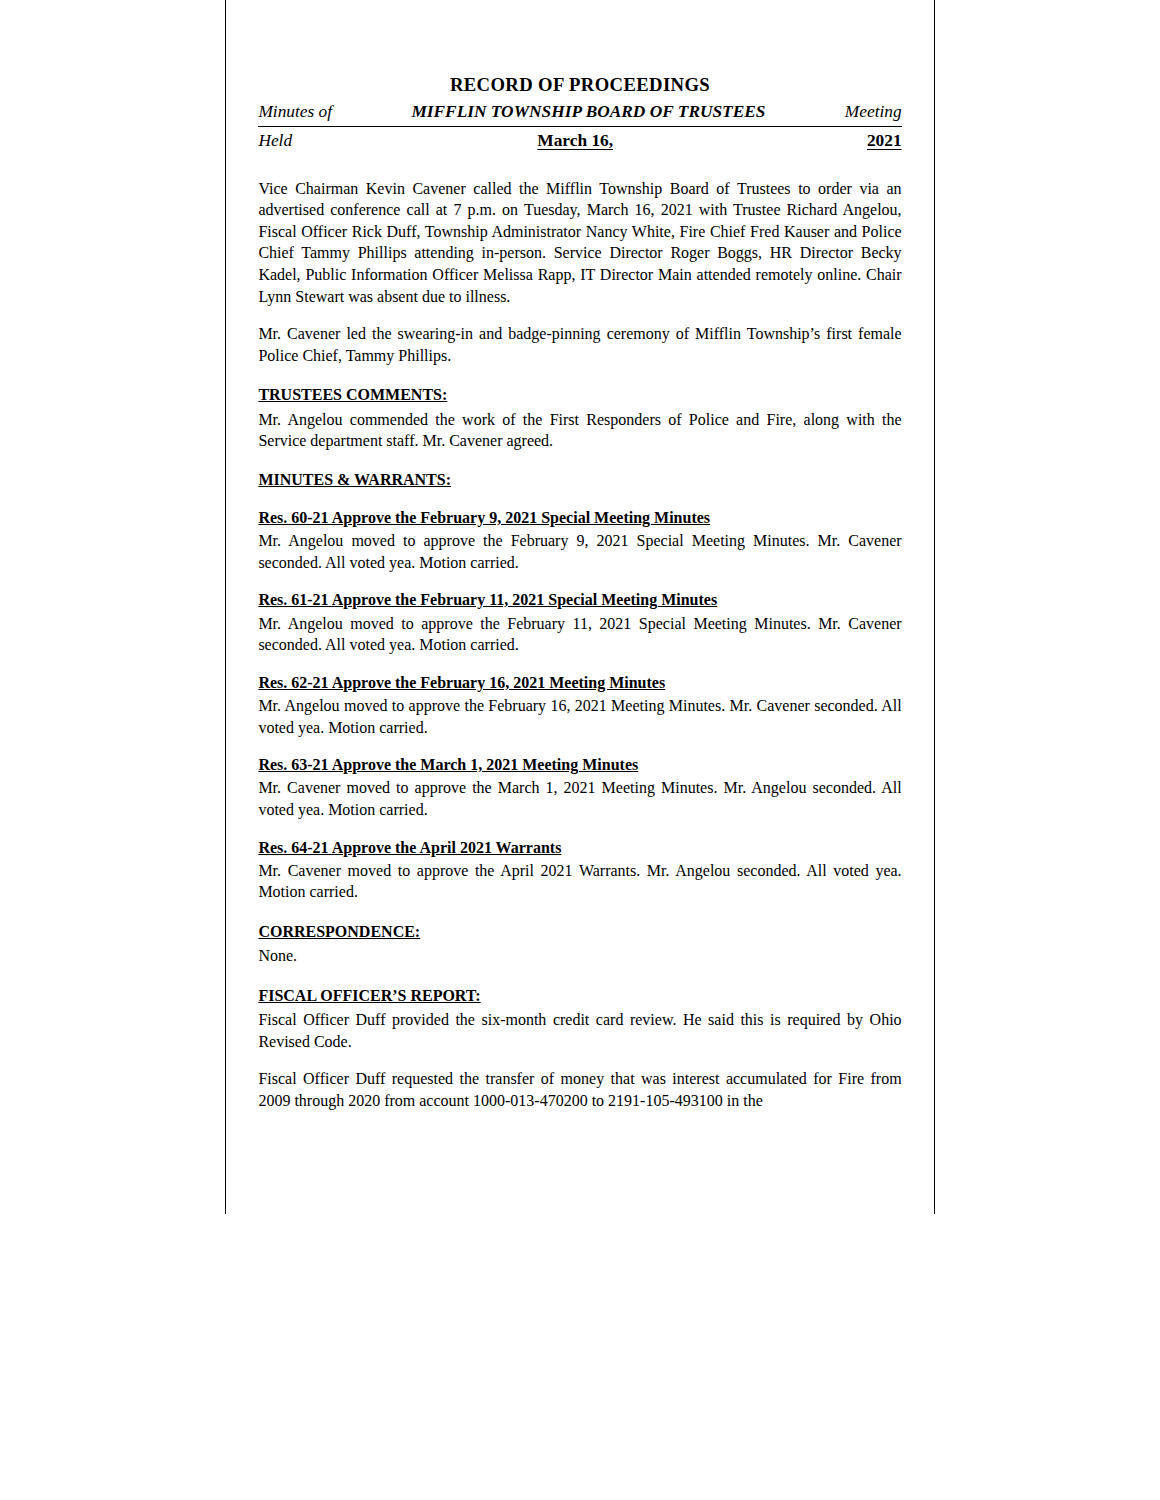RECORD OF PROCEEDINGS
Minutes of MIFFLIN TOWNSHIP BOARD OF TRUSTEES Meeting
Held March 16, 2021
Vice Chairman Kevin Cavener called the Mifflin Township Board of Trustees to order via an advertised conference call at 7 p.m. on Tuesday, March 16, 2021 with Trustee Richard Angelou, Fiscal Officer Rick Duff, Township Administrator Nancy White, Fire Chief Fred Kauser and Police Chief Tammy Phillips attending in-person. Service Director Roger Boggs, HR Director Becky Kadel, Public Information Officer Melissa Rapp, IT Director Main attended remotely online. Chair Lynn Stewart was absent due to illness.
Mr. Cavener led the swearing-in and badge-pinning ceremony of Mifflin Township’s first female Police Chief, Tammy Phillips.
TRUSTEES COMMENTS:
Mr. Angelou commended the work of the First Responders of Police and Fire, along with the Service department staff. Mr. Cavener agreed.
MINUTES & WARRANTS:
Res. 60-21 Approve the February 9, 2021 Special Meeting Minutes
Mr. Angelou moved to approve the February 9, 2021 Special Meeting Minutes. Mr. Cavener seconded. All voted yea. Motion carried.
Res. 61-21 Approve the February 11, 2021 Special Meeting Minutes
Mr. Angelou moved to approve the February 11, 2021 Special Meeting Minutes. Mr. Cavener seconded. All voted yea. Motion carried.
Res. 62-21 Approve the February 16, 2021 Meeting Minutes
Mr. Angelou moved to approve the February 16, 2021 Meeting Minutes. Mr. Cavener seconded. All voted yea. Motion carried.
Res. 63-21 Approve the March 1, 2021 Meeting Minutes
Mr. Cavener moved to approve the March 1, 2021 Meeting Minutes. Mr. Angelou seconded. All voted yea. Motion carried.
Res. 64-21 Approve the April 2021 Warrants
Mr. Cavener moved to approve the April 2021 Warrants. Mr. Angelou seconded. All voted yea. Motion carried.
CORRESPONDENCE:
None.
FISCAL OFFICER’S REPORT:
Fiscal Officer Duff provided the six-month credit card review. He said this is required by Ohio Revised Code.
Fiscal Officer Duff requested the transfer of money that was interest accumulated for Fire from 2009 through 2020 from account 1000-013-470200 to 2191-105-493100 in the